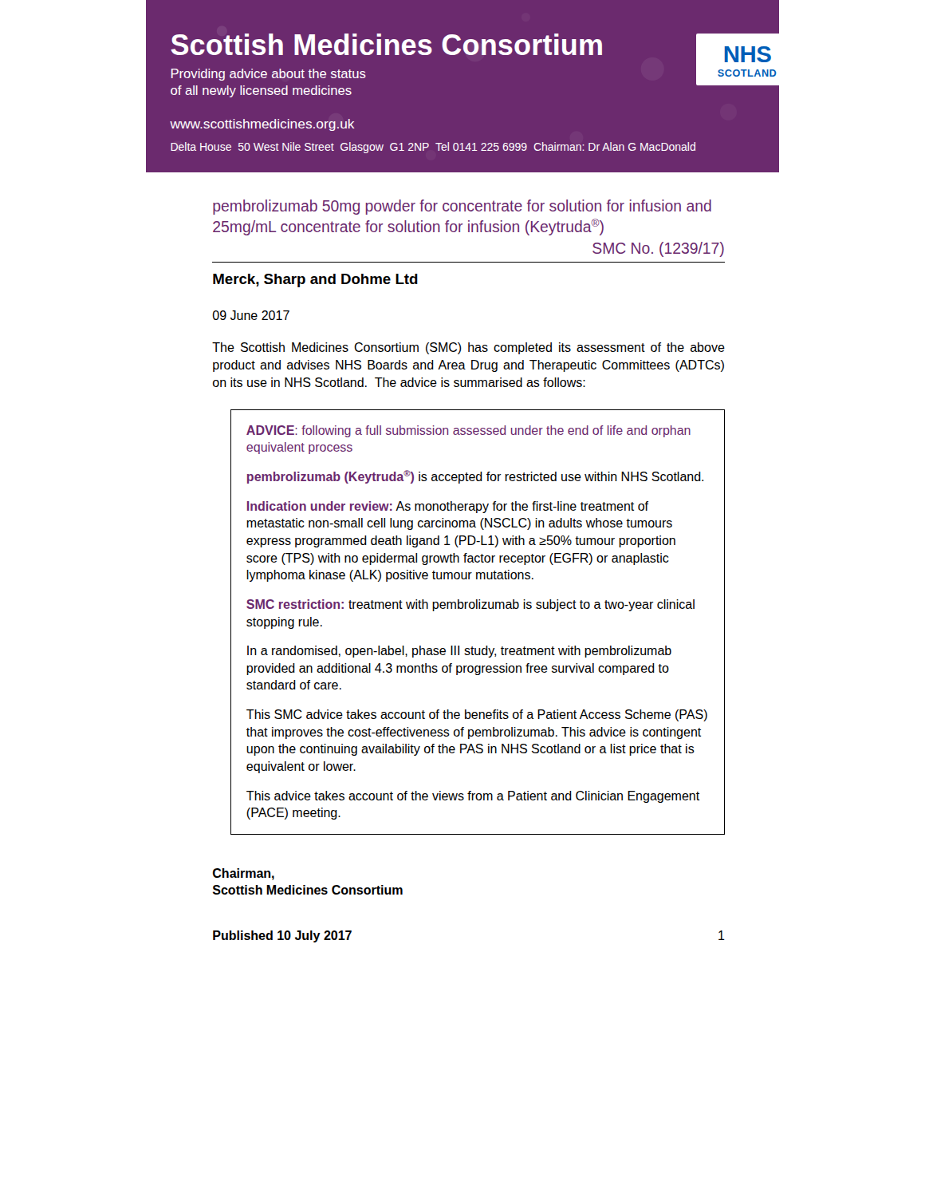Scottish Medicines Consortium
Providing advice about the status
of all newly licensed medicines
www.scottishmedicines.org.uk
Delta House 50 West Nile Street Glasgow G1 2NP Tel 0141 225 6999 Chairman: Dr Alan G MacDonald
NHS SCOTLAND
pembrolizumab 50mg powder for concentrate for solution for infusion and 25mg/mL concentrate for solution for infusion (Keytruda®)
SMC No. (1239/17)
Merck, Sharp and Dohme Ltd
09 June 2017
The Scottish Medicines Consortium (SMC) has completed its assessment of the above product and advises NHS Boards and Area Drug and Therapeutic Committees (ADTCs) on its use in NHS Scotland. The advice is summarised as follows:
ADVICE: following a full submission assessed under the end of life and orphan equivalent process
pembrolizumab (Keytruda®) is accepted for restricted use within NHS Scotland.
Indication under review: As monotherapy for the first-line treatment of metastatic non-small cell lung carcinoma (NSCLC) in adults whose tumours express programmed death ligand 1 (PD-L1) with a ≥50% tumour proportion score (TPS) with no epidermal growth factor receptor (EGFR) or anaplastic lymphoma kinase (ALK) positive tumour mutations.
SMC restriction: treatment with pembrolizumab is subject to a two-year clinical stopping rule.
In a randomised, open-label, phase III study, treatment with pembrolizumab provided an additional 4.3 months of progression free survival compared to standard of care.
This SMC advice takes account of the benefits of a Patient Access Scheme (PAS) that improves the cost-effectiveness of pembrolizumab. This advice is contingent upon the continuing availability of the PAS in NHS Scotland or a list price that is equivalent or lower.
This advice takes account of the views from a Patient and Clinician Engagement (PACE) meeting.
Chairman,
Scottish Medicines Consortium
Published 10 July 2017
1